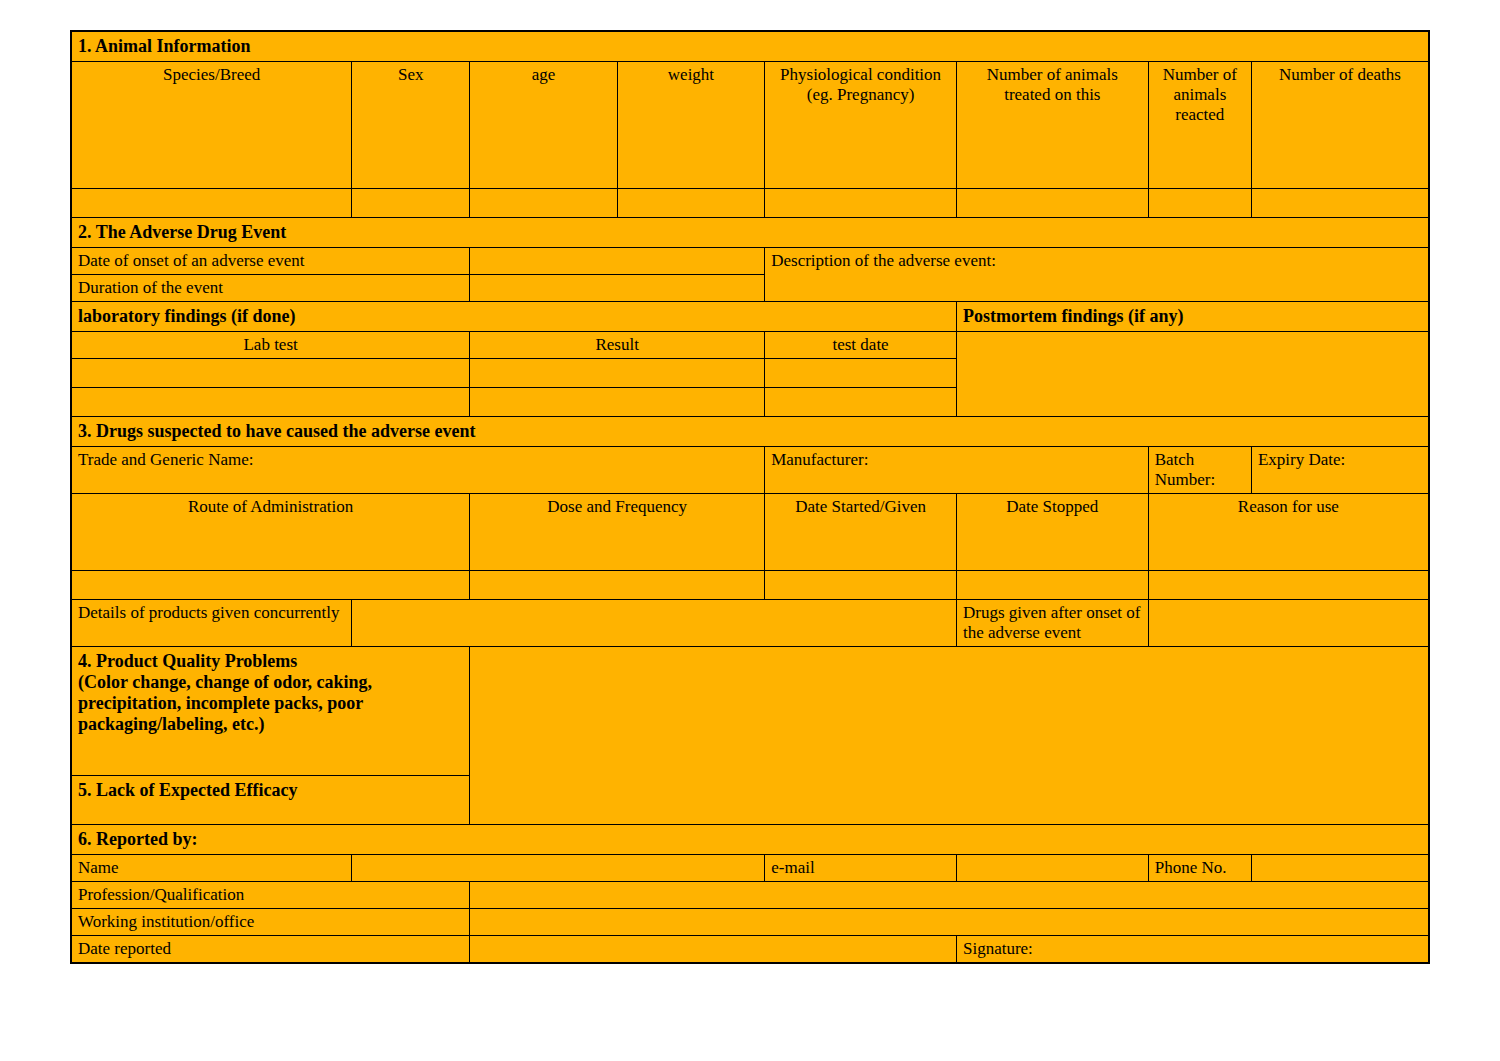| 1. Animal Information |
| Species/Breed | Sex | age | weight | Physiological condition (eg. Pregnancy) | Number of animals treated on this | Number of animals reacted | Number of deaths |
| 2. The Adverse Drug Event |
| Date of onset of an adverse event | | Description of the adverse event: |
| Duration of the event | |
| laboratory findings (if done) | Postmortem findings (if any) |
| Lab test | Result | test date | |
| 3. Drugs suspected to have caused the adverse event |
| Trade and Generic Name: | Manufacturer: | Batch Number: | Expiry Date: |
| Route of Administration | Dose and Frequency | Date Started/Given | Date Stopped | Reason for use |
| Details of products given concurrently | | Drugs given after onset of the adverse event | |
| 4. Product Quality Problems (Color change, change of odor, caking, precipitation, incomplete packs, poor packaging/labeling, etc.) | |
| 5. Lack of Expected Efficacy |
| 6. Reported by: |
| Name | | e-mail | | Phone No. | |
| Profession/Qualification | |
| Working institution/office | |
| Date reported | | Signature: |